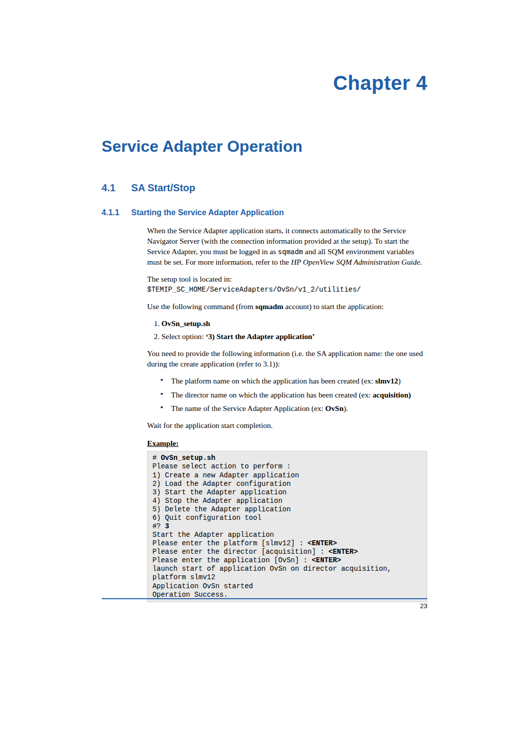Chapter 4
Service Adapter Operation
4.1 SA Start/Stop
4.1.1 Starting the Service Adapter Application
When the Service Adapter application starts, it connects automatically to the Service Navigator Server (with the connection information provided at the setup). To start the Service Adapter, you must be logged in as sqmadm and all SQM environment variables must be set. For more information, refer to the HP OpenView SQM Administration Guide.
The setup tool is located in:
$TEMIP_SC_HOME/ServiceAdapters/OvSn/v1_2/utilities/
Use the following command (from sqmadm account) to start the application:
OvSn_setup.sh
Select option: ‘3) Start the Adapter application’
You need to provide the following information (i.e. the SA application name: the one used during the create application (refer to 3.1)):
The platform name on which the application has been created (ex: slmv12)
The director name on which the application has been created (ex: acquisition)
The name of the Service Adapter Application (ex: OvSn).
Wait for the application start completion.
Example:
# OvSn_setup.sh
Please select action to perform :
1) Create a new Adapter application
2) Load the Adapter configuration
3) Start the Adapter application
4) Stop the Adapter application
5) Delete the Adapter application
6) Quit configuration tool
#? 3
Start the Adapter application
Please enter the platform [slmv12] : <ENTER>
Please enter the director [acquisition] : <ENTER>
Please enter the application [OvSn] : <ENTER>
launch start of application OvSn on director acquisition,
platform slmv12
Application OvSn started
Operation Success.
23